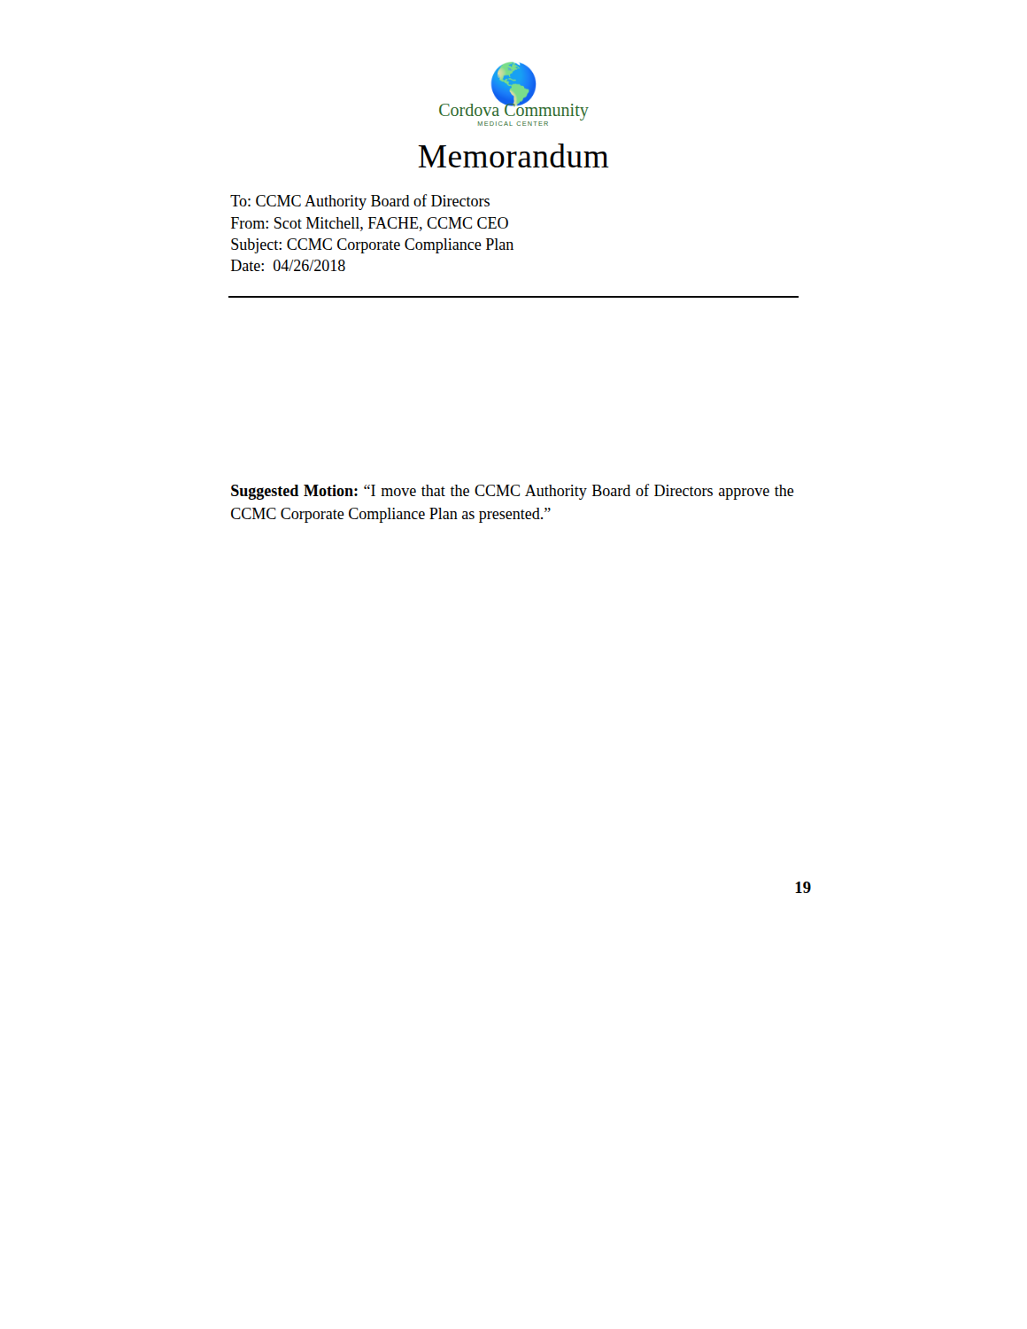🌎 Cordova Community MEDICAL CENTER
Memorandum
To: CCMC Authority Board of Directors
From: Scot Mitchell, FACHE, CCMC CEO
Subject: CCMC Corporate Compliance Plan
Date: 04/26/2018
Suggested Motion: “I move that the CCMC Authority Board of Directors approve the CCMC Corporate Compliance Plan as presented.”
19